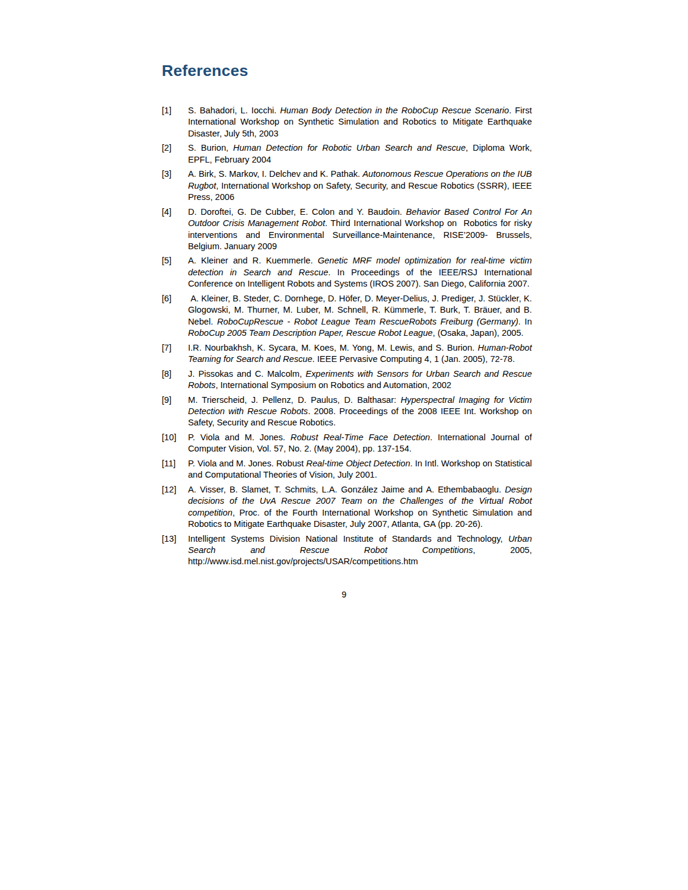References
[1] S. Bahadori, L. Iocchi. Human Body Detection in the RoboCup Rescue Scenario. First International Workshop on Synthetic Simulation and Robotics to Mitigate Earthquake Disaster, July 5th, 2003
[2] S. Burion, Human Detection for Robotic Urban Search and Rescue, Diploma Work, EPFL, February 2004
[3] A. Birk, S. Markov, I. Delchev and K. Pathak. Autonomous Rescue Operations on the IUB Rugbot, International Workshop on Safety, Security, and Rescue Robotics (SSRR), IEEE Press, 2006
[4] D. Doroftei, G. De Cubber, E. Colon and Y. Baudoin. Behavior Based Control For An Outdoor Crisis Management Robot. Third International Workshop on Robotics for risky interventions and Environmental Surveillance-Maintenance, RISE’2009- Brussels, Belgium. January 2009
[5] A. Kleiner and R. Kuemmerle. Genetic MRF model optimization for real-time victim detection in Search and Rescue. In Proceedings of the IEEE/RSJ International Conference on Intelligent Robots and Systems (IROS 2007). San Diego, California 2007.
[6] A. Kleiner, B. Steder, C. Dornhege, D. Höfer, D. Meyer-Delius, J. Prediger, J. Stückler, K. Glogowski, M. Thurner, M. Luber, M. Schnell, R. Kümmerle, T. Burk, T. Bräuer, and B. Nebel. RoboCupRescue - Robot League Team RescueRobots Freiburg (Germany). In RoboCup 2005 Team Description Paper, Rescue Robot League, (Osaka, Japan), 2005.
[7] I.R. Nourbakhsh, K. Sycara, M. Koes, M. Yong, M. Lewis, and S. Burion. Human-Robot Teaming for Search and Rescue. IEEE Pervasive Computing 4, 1 (Jan. 2005), 72-78.
[8] J. Pissokas and C. Malcolm, Experiments with Sensors for Urban Search and Rescue Robots, International Symposium on Robotics and Automation, 2002
[9] M. Trierscheid, J. Pellenz, D. Paulus, D. Balthasar: Hyperspectral Imaging for Victim Detection with Rescue Robots. 2008. Proceedings of the 2008 IEEE Int. Workshop on Safety, Security and Rescue Robotics.
[10] P. Viola and M. Jones. Robust Real-Time Face Detection. International Journal of Computer Vision, Vol. 57, No. 2. (May 2004), pp. 137-154.
[11] P. Viola and M. Jones. Robust Real-time Object Detection. In Intl. Workshop on Statistical and Computational Theories of Vision, July 2001.
[12] A. Visser, B. Slamet, T. Schmits, L.A. González Jaime and A. Ethembabaoglu. Design decisions of the UvA Rescue 2007 Team on the Challenges of the Virtual Robot competition, Proc. of the Fourth International Workshop on Synthetic Simulation and Robotics to Mitigate Earthquake Disaster, July 2007, Atlanta, GA (pp. 20-26).
[13] Intelligent Systems Division National Institute of Standards and Technology, Urban Search and Rescue Robot Competitions, 2005, http://www.isd.mel.nist.gov/projects/USAR/competitions.htm
9